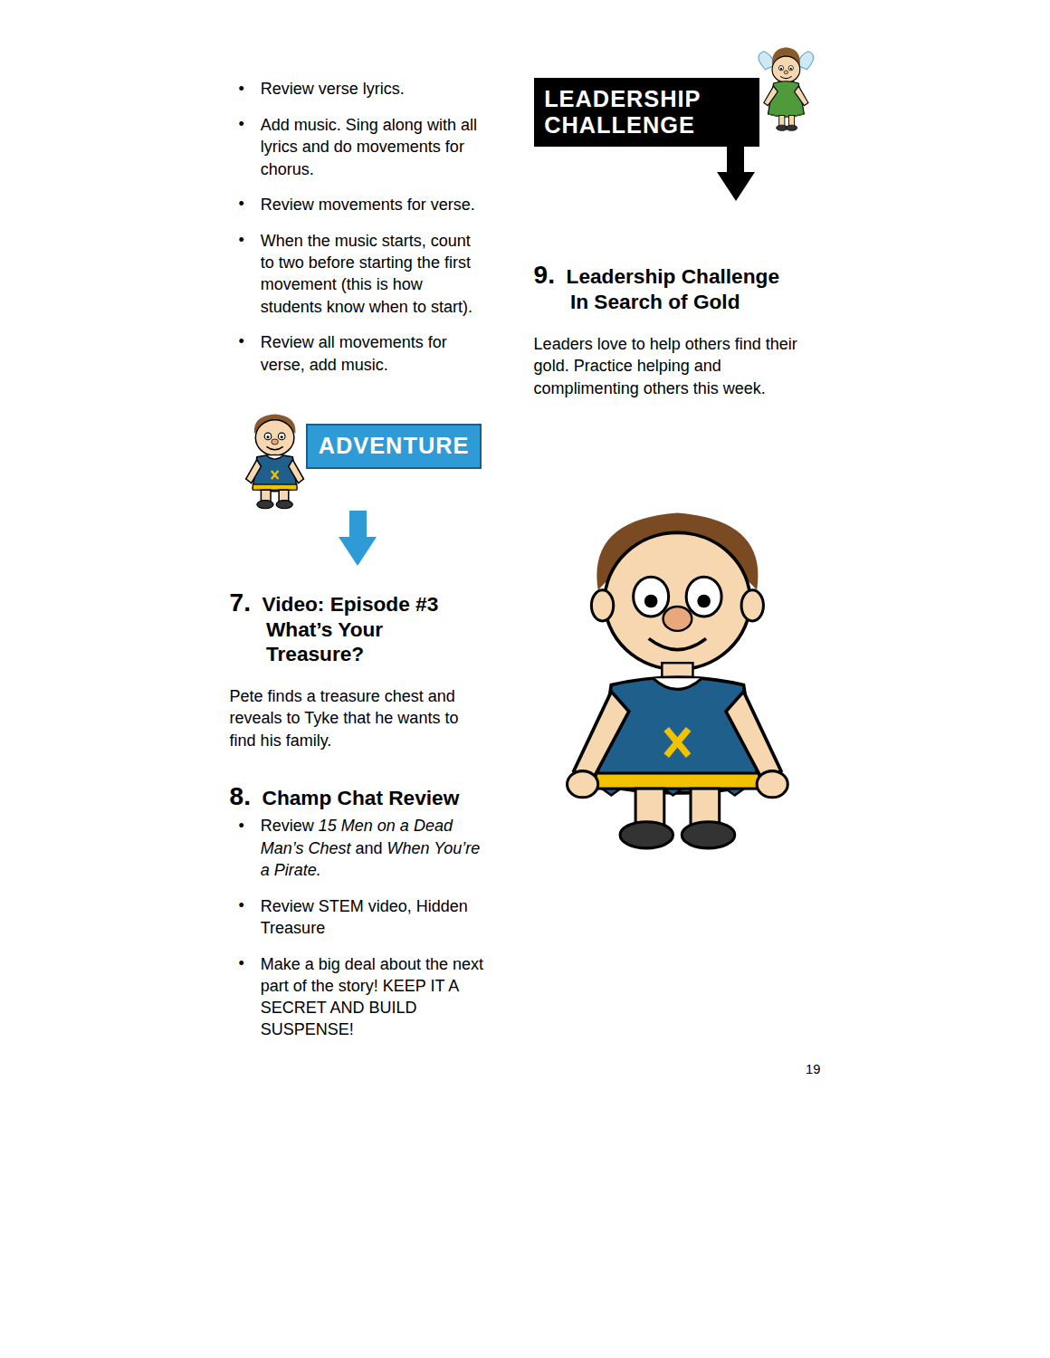Review verse lyrics.
Add music. Sing along with all lyrics and do movements for chorus.
Review movements for verse.
When the music starts, count to two before starting the first movement (this is how students know when to start).
Review all movements for verse, add music.
Adventure
7. Video: Episode #3 What’s Your Treasure?
Pete finds a treasure chest and reveals to Tyke that he wants to find his family.
8. Champ Chat Review
Review 15 Men on a Dead Man’s Chest and When You’re a Pirate.
Review STEM video, Hidden Treasure
Make a big deal about the next part of the story! KEEP IT A SECRET AND BUILD SUSPENSE!
Leadership Challenge
9. Leadership Challenge In Search of Gold
Leaders love to help others find their gold. Practice helping and complimenting others this week.
19